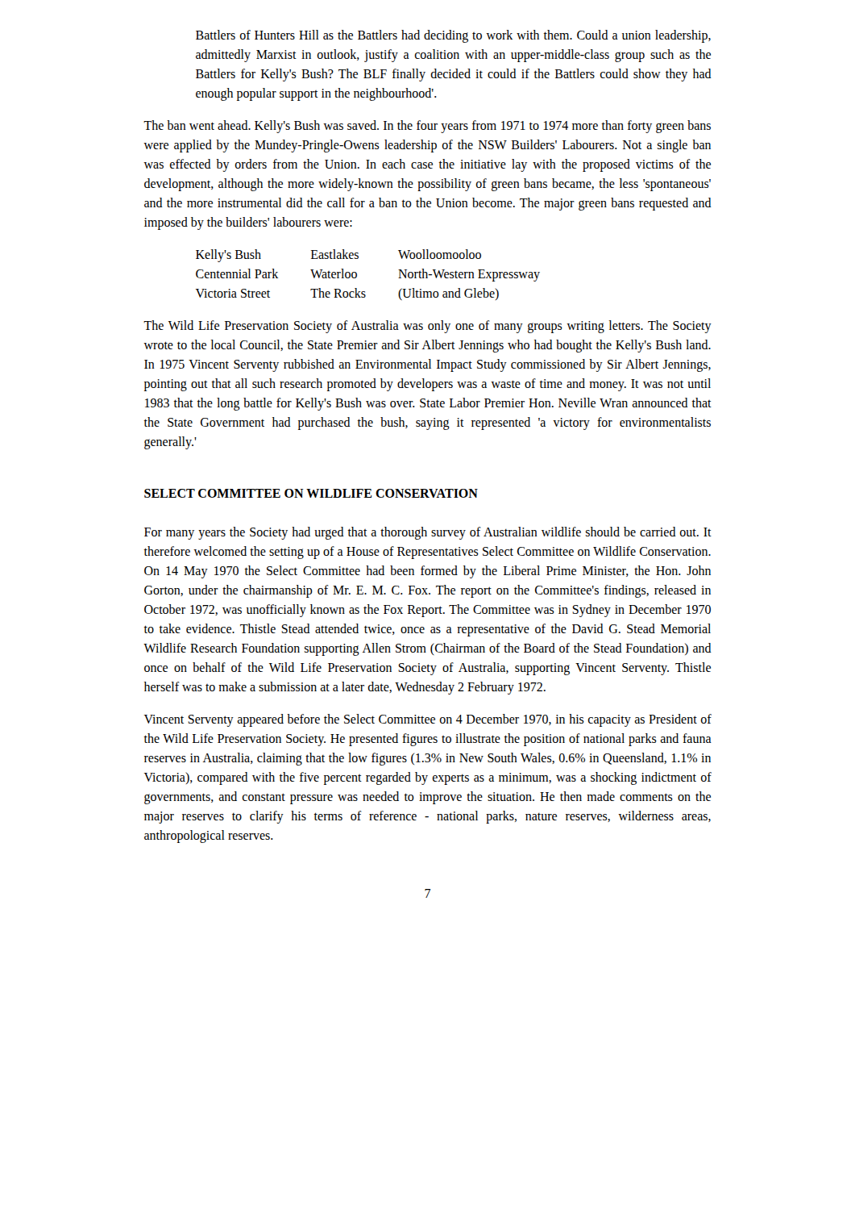Battlers of Hunters Hill as the Battlers had deciding to work with them. Could a union leadership, admittedly Marxist in outlook, justify a coalition with an upper-middle-class group such as the Battlers for Kelly's Bush? The BLF finally decided it could if the Battlers could show they had enough popular support in the neighbourhood'.
The ban went ahead. Kelly's Bush was saved. In the four years from 1971 to 1974 more than forty green bans were applied by the Mundey-Pringle-Owens leadership of the NSW Builders' Labourers. Not a single ban was effected by orders from the Union. In each case the initiative lay with the proposed victims of the development, although the more widely-known the possibility of green bans became, the less 'spontaneous' and the more instrumental did the call for a ban to the Union become. The major green bans requested and imposed by the builders' labourers were:
| Kelly's Bush | Eastlakes | Woolloomooloo |
| Centennial Park | Waterloo | North-Western Expressway |
| Victoria Street | The Rocks | (Ultimo and Glebe) |
The Wild Life Preservation Society of Australia was only one of many groups writing letters. The Society wrote to the local Council, the State Premier and Sir Albert Jennings who had bought the Kelly's Bush land. In 1975 Vincent Serventy rubbished an Environmental Impact Study commissioned by Sir Albert Jennings, pointing out that all such research promoted by developers was a waste of time and money. It was not until 1983 that the long battle for Kelly's Bush was over. State Labor Premier Hon. Neville Wran announced that the State Government had purchased the bush, saying it represented 'a victory for environmentalists generally.'
SELECT COMMITTEE ON WILDLIFE CONSERVATION
For many years the Society had urged that a thorough survey of Australian wildlife should be carried out. It therefore welcomed the setting up of a House of Representatives Select Committee on Wildlife Conservation. On 14 May 1970 the Select Committee had been formed by the Liberal Prime Minister, the Hon. John Gorton, under the chairmanship of Mr. E. M. C. Fox. The report on the Committee's findings, released in October 1972, was unofficially known as the Fox Report. The Committee was in Sydney in December 1970 to take evidence. Thistle Stead attended twice, once as a representative of the David G. Stead Memorial Wildlife Research Foundation supporting Allen Strom (Chairman of the Board of the Stead Foundation) and once on behalf of the Wild Life Preservation Society of Australia, supporting Vincent Serventy. Thistle herself was to make a submission at a later date, Wednesday 2 February 1972.
Vincent Serventy appeared before the Select Committee on 4 December 1970, in his capacity as President of the Wild Life Preservation Society. He presented figures to illustrate the position of national parks and fauna reserves in Australia, claiming that the low figures (1.3% in New South Wales, 0.6% in Queensland, 1.1% in Victoria), compared with the five percent regarded by experts as a minimum, was a shocking indictment of governments, and constant pressure was needed to improve the situation. He then made comments on the major reserves to clarify his terms of reference - national parks, nature reserves, wilderness areas, anthropological reserves.
7